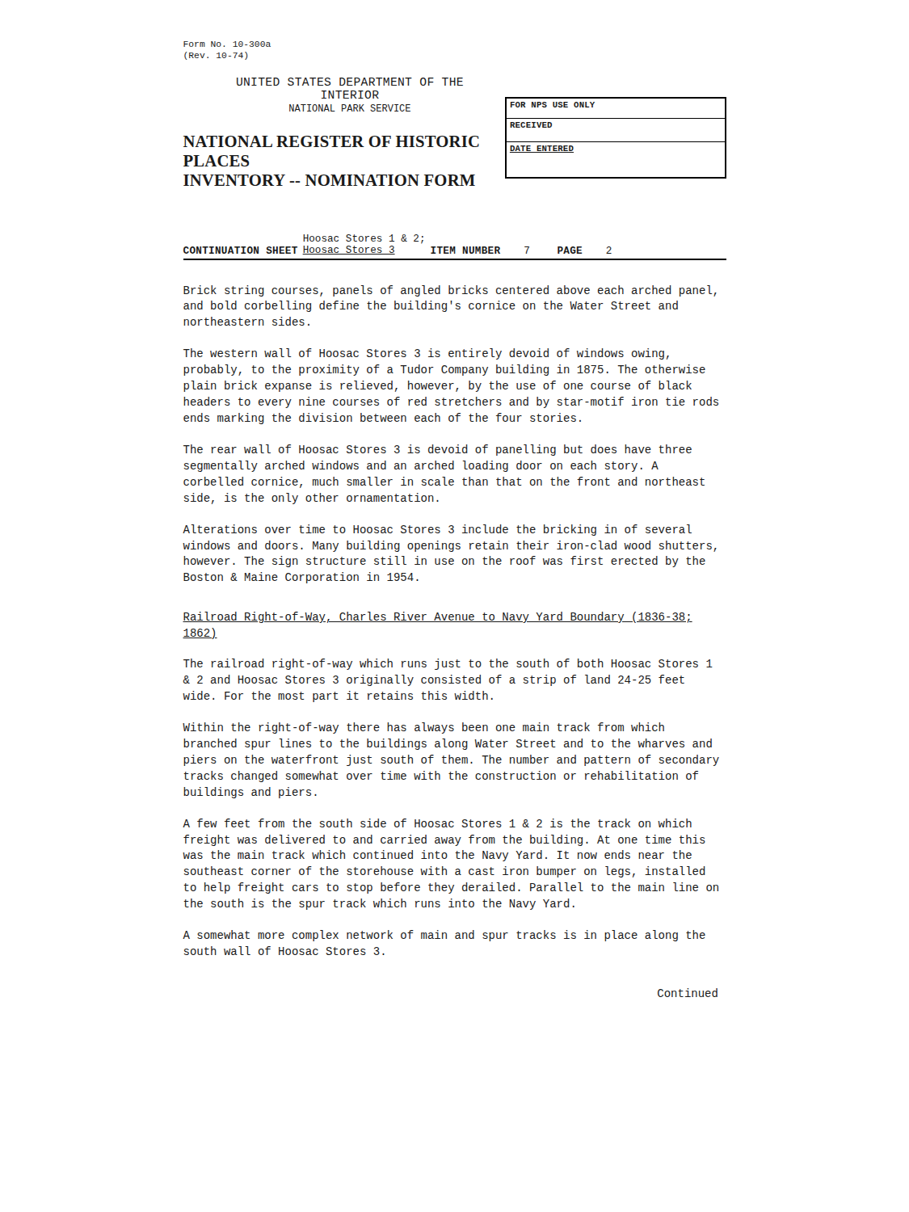Form No. 10-300a
(Rev. 10-74)
UNITED STATES DEPARTMENT OF THE INTERIOR
NATIONAL PARK SERVICE
NATIONAL REGISTER OF HISTORIC PLACES
INVENTORY -- NOMINATION FORM
FOR NPS USE ONLY
RECEIVED
DATE ENTERED
CONTINUATION SHEET Hoosac Stores 1 & 2; Hoosac Stores 3 ITEM NUMBER 7 PAGE 2
Brick string courses, panels of angled bricks centered above each arched panel, and bold corbelling define the building's cornice on the Water Street and northeastern sides.
The western wall of Hoosac Stores 3 is entirely devoid of windows owing, probably, to the proximity of a Tudor Company building in 1875. The otherwise plain brick expanse is relieved, however, by the use of one course of black headers to every nine courses of red stretchers and by star-motif iron tie rods ends marking the division between each of the four stories.
The rear wall of Hoosac Stores 3 is devoid of panelling but does have three segmentally arched windows and an arched loading door on each story. A corbelled cornice, much smaller in scale than that on the front and northeast side, is the only other ornamentation.
Alterations over time to Hoosac Stores 3 include the bricking in of several windows and doors. Many building openings retain their iron-clad wood shutters, however. The sign structure still in use on the roof was first erected by the Boston & Maine Corporation in 1954.
Railroad Right-of-Way, Charles River Avenue to Navy Yard Boundary (1836-38; 1862)
The railroad right-of-way which runs just to the south of both Hoosac Stores 1 & 2 and Hoosac Stores 3 originally consisted of a strip of land 24-25 feet wide. For the most part it retains this width.
Within the right-of-way there has always been one main track from which branched spur lines to the buildings along Water Street and to the wharves and piers on the waterfront just south of them. The number and pattern of secondary tracks changed somewhat over time with the construction or rehabilitation of buildings and piers.
A few feet from the south side of Hoosac Stores 1 & 2 is the track on which freight was delivered to and carried away from the building. At one time this was the main track which continued into the Navy Yard. It now ends near the southeast corner of the storehouse with a cast iron bumper on legs, installed to help freight cars to stop before they derailed. Parallel to the main line on the south is the spur track which runs into the Navy Yard.
A somewhat more complex network of main and spur tracks is in place along the south wall of Hoosac Stores 3.
Continued